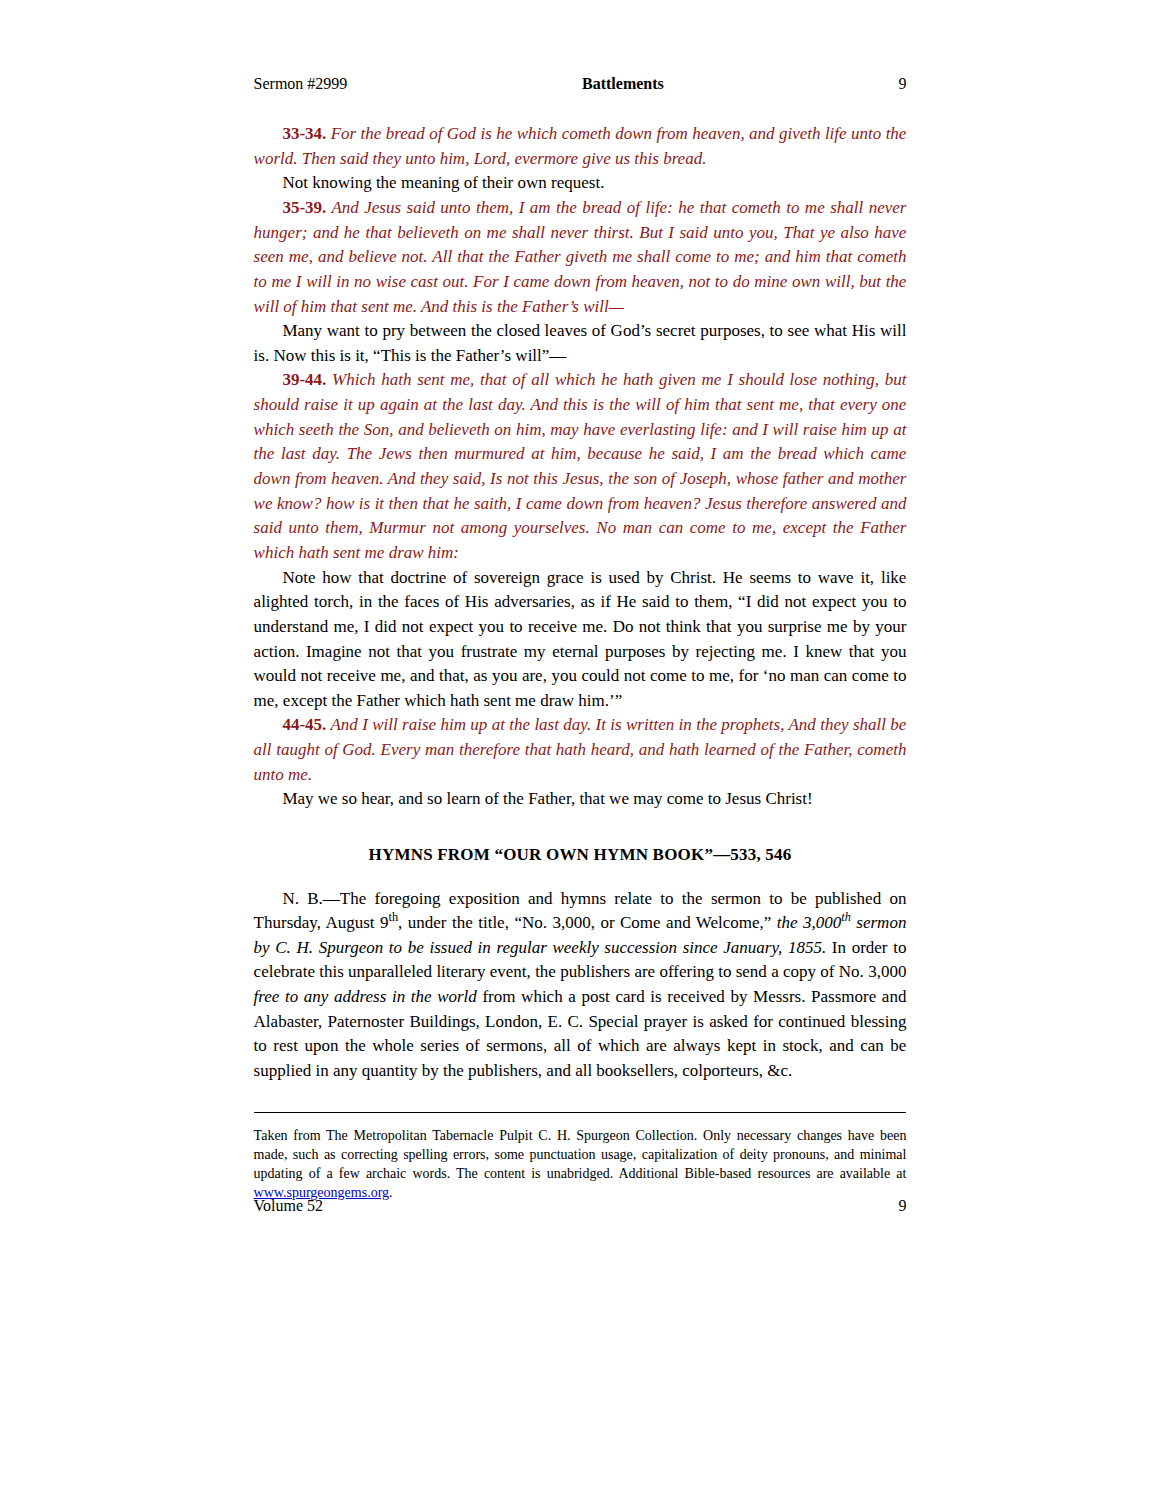Sermon #2999
Battlements
9
33-34. For the bread of God is he which cometh down from heaven, and giveth life unto the world. Then said they unto him, Lord, evermore give us this bread.
Not knowing the meaning of their own request.
35-39. And Jesus said unto them, I am the bread of life: he that cometh to me shall never hunger; and he that believeth on me shall never thirst. But I said unto you, That ye also have seen me, and believe not. All that the Father giveth me shall come to me; and him that cometh to me I will in no wise cast out. For I came down from heaven, not to do mine own will, but the will of him that sent me. And this is the Father’s will—
Many want to pry between the closed leaves of God’s secret purposes, to see what His will is. Now this is it, “This is the Father’s will”—
39-44. Which hath sent me, that of all which he hath given me I should lose nothing, but should raise it up again at the last day. And this is the will of him that sent me, that every one which seeth the Son, and believeth on him, may have everlasting life: and I will raise him up at the last day. The Jews then murmured at him, because he said, I am the bread which came down from heaven. And they said, Is not this Jesus, the son of Joseph, whose father and mother we know? how is it then that he saith, I came down from heaven? Jesus therefore answered and said unto them, Murmur not among yourselves. No man can come to me, except the Father which hath sent me draw him:
Note how that doctrine of sovereign grace is used by Christ. He seems to wave it, like alighted torch, in the faces of His adversaries, as if He said to them, “I did not expect you to understand me, I did not expect you to receive me. Do not think that you surprise me by your action. Imagine not that you frustrate my eternal purposes by rejecting me. I knew that you would not receive me, and that, as you are, you could not come to me, for ‘no man can come to me, except the Father which hath sent me draw him.’”
44-45. And I will raise him up at the last day. It is written in the prophets, And they shall be all taught of God. Every man therefore that hath heard, and hath learned of the Father, cometh unto me.
May we so hear, and so learn of the Father, that we may come to Jesus Christ!
HYMNS FROM “OUR OWN HYMN BOOK”—533, 546
N. B.—The foregoing exposition and hymns relate to the sermon to be published on Thursday, August 9th, under the title, “No. 3,000, or Come and Welcome,” the 3,000th sermon by C. H. Spurgeon to be issued in regular weekly succession since January, 1855. In order to celebrate this unparalleled literary event, the publishers are offering to send a copy of No. 3,000 free to any address in the world from which a post card is received by Messrs. Passmore and Alabaster, Paternoster Buildings, London, E. C. Special prayer is asked for continued blessing to rest upon the whole series of sermons, all of which are always kept in stock, and can be supplied in any quantity by the publishers, and all booksellers, colporteurs, &c.
Taken from The Metropolitan Tabernacle Pulpit C. H. Spurgeon Collection. Only necessary changes have been made, such as correcting spelling errors, some punctuation usage, capitalization of deity pronouns, and minimal updating of a few archaic words. The content is unabridged. Additional Bible-based resources are available at www.spurgeongems.org.
Volume 52
9